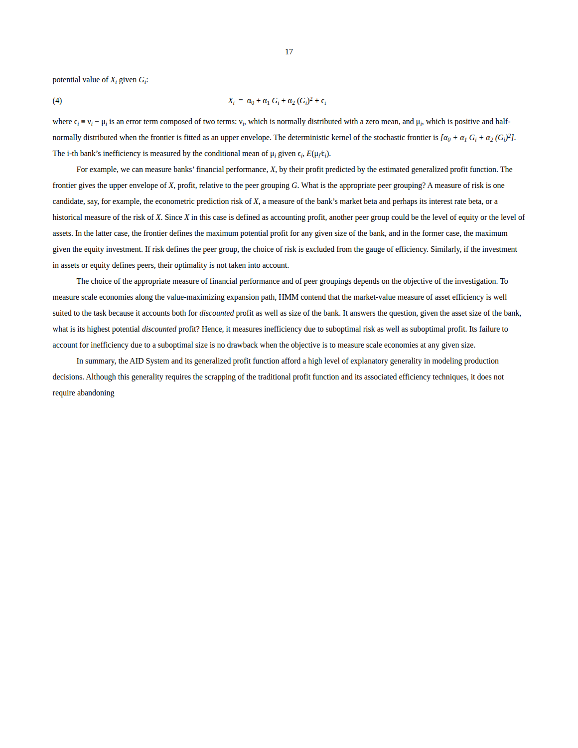17
potential value of Xi given Gi:
(4)
Xi = α0 + α1 Gi + α2 (Gi)2 + ϵi
where ϵi ≡ νi − μi is an error term composed of two terms: νi, which is normally distributed with a zero mean, and μi, which is positive and half-normally distributed when the frontier is fitted as an upper envelope. The deterministic kernel of the stochastic frontier is [α0 + α1 Gi + α2 (Gi)2]. The i-th bank’s inefficiency is measured by the conditional mean of μi given ϵi, E(μi⁄ϵi).
For example, we can measure banks’ financial performance, X, by their profit predicted by the estimated generalized profit function. The frontier gives the upper envelope of X, profit, relative to the peer grouping G. What is the appropriate peer grouping? A measure of risk is one candidate, say, for example, the econometric prediction risk of X, a measure of the bank’s market beta and perhaps its interest rate beta, or a historical measure of the risk of X. Since X in this case is defined as accounting profit, another peer group could be the level of equity or the level of assets. In the latter case, the frontier defines the maximum potential profit for any given size of the bank, and in the former case, the maximum given the equity investment. If risk defines the peer group, the choice of risk is excluded from the gauge of efficiency. Similarly, if the investment in assets or equity defines peers, their optimality is not taken into account.
The choice of the appropriate measure of financial performance and of peer groupings depends on the objective of the investigation. To measure scale economies along the value-maximizing expansion path, HMM contend that the market-value measure of asset efficiency is well suited to the task because it accounts both for discounted profit as well as size of the bank. It answers the question, given the asset size of the bank, what is its highest potential discounted profit? Hence, it measures inefficiency due to suboptimal risk as well as suboptimal profit. Its failure to account for inefficiency due to a suboptimal size is no drawback when the objective is to measure scale economies at any given size.
In summary, the AID System and its generalized profit function afford a high level of explanatory generality in modeling production decisions. Although this generality requires the scrapping of the traditional profit function and its associated efficiency techniques, it does not require abandoning